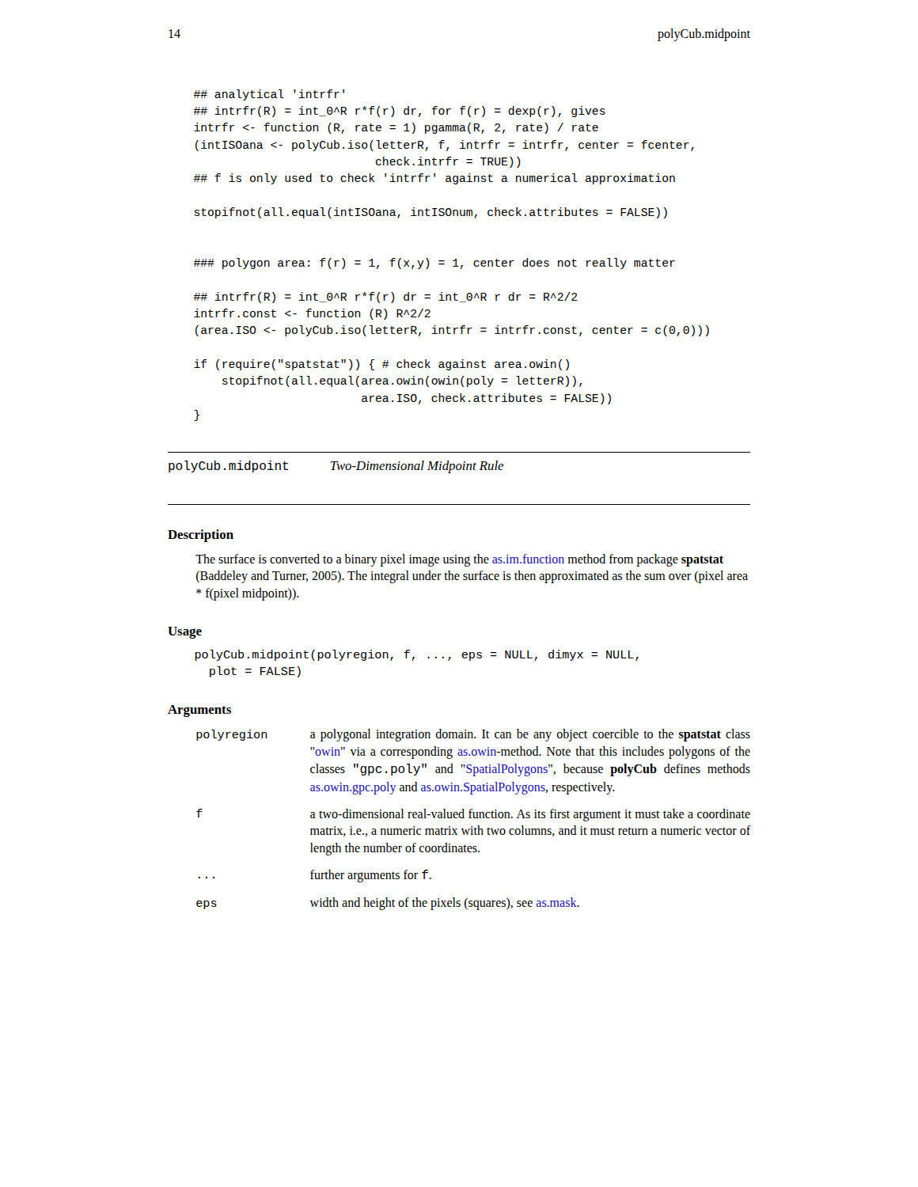14 polyCub.midpoint
## analytical 'intrfr'
## intrfr(R) = int_0^R r*f(r) dr, for f(r) = dexp(r), gives
intrfr <- function (R, rate = 1) pgamma(R, 2, rate) / rate
(intISOana <- polyCub.iso(letterR, f, intrfr = intrfr, center = fcenter,
                          check.intrfr = TRUE))
## f is only used to check 'intrfr' against a numerical approximation

stopifnot(all.equal(intISOana, intISOnum, check.attributes = FALSE))


### polygon area: f(r) = 1, f(x,y) = 1, center does not really matter

## intrfr(R) = int_0^R r*f(r) dr = int_0^R r dr = R^2/2
intrfr.const <- function (R) R^2/2
(area.ISO <- polyCub.iso(letterR, intrfr = intrfr.const, center = c(0,0)))

if (require("spatstat")) { # check against area.owin()
    stopifnot(all.equal(area.owin(owin(poly = letterR)),
                        area.ISO, check.attributes = FALSE))
}
polyCub.midpoint Two-Dimensional Midpoint Rule
Description
The surface is converted to a binary pixel image using the as.im.function method from package spatstat (Baddeley and Turner, 2005). The integral under the surface is then approximated as the sum over (pixel area * f(pixel midpoint)).
Usage
polyCub.midpoint(polyregion, f, ..., eps = NULL, dimyx = NULL, plot = FALSE)
Arguments
polyregion
a polygonal integration domain. It can be any object coercible to the spatstat class "owin" via a corresponding as.owin-method. Note that this includes polygons of the classes "gpc.poly" and "SpatialPolygons", because polyCub defines methods as.owin.gpc.poly and as.owin.SpatialPolygons, respectively.
f
a two-dimensional real-valued function. As its first argument it must take a coordinate matrix, i.e., a numeric matrix with two columns, and it must return a numeric vector of length the number of coordinates.
...
further arguments for f.
eps
width and height of the pixels (squares), see as.mask.